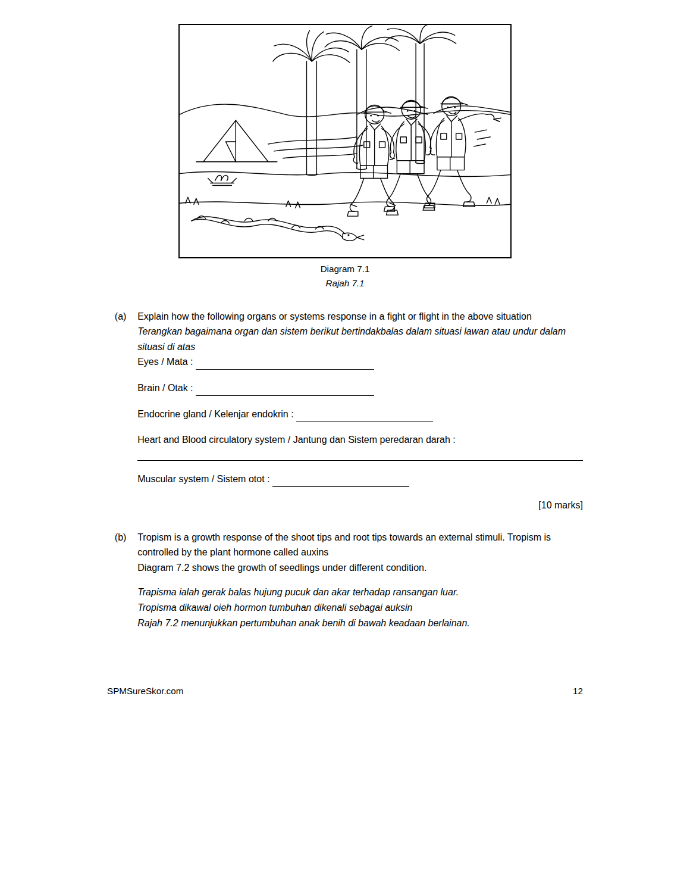Diagram 7.1 Rajah 7.1
(a) Explain how the following organs or systems response in a fight or flight in the above situation
Terangkan bagaimana organ dan sistem berikut bertindakbalas dalam situasi lawan atau undur dalam situasi di atas
Eyes / Mata :
Brain / Otak :
Endocrine gland / Kelenjar endokrin :
Heart and Blood circulatory system / Jantung dan Sistem peredaran darah :
Muscular system / Sistem otot :
[10 marks]
(b) Tropism is a growth response of the shoot tips and root tips towards an external stimuli. Tropism is controlled by the plant hormone called auxins
Diagram 7.2 shows the growth of seedlings under different condition.
Trapisma ialah gerak balas hujung pucuk dan akar terhadap ransangan luar.
Tropisma dikawal oieh hormon tumbuhan dikenali sebagai auksin
Rajah 7.2 menunjukkan pertumbuhan anak benih di bawah keadaan berlainan.
SPMSureSkor.com 12